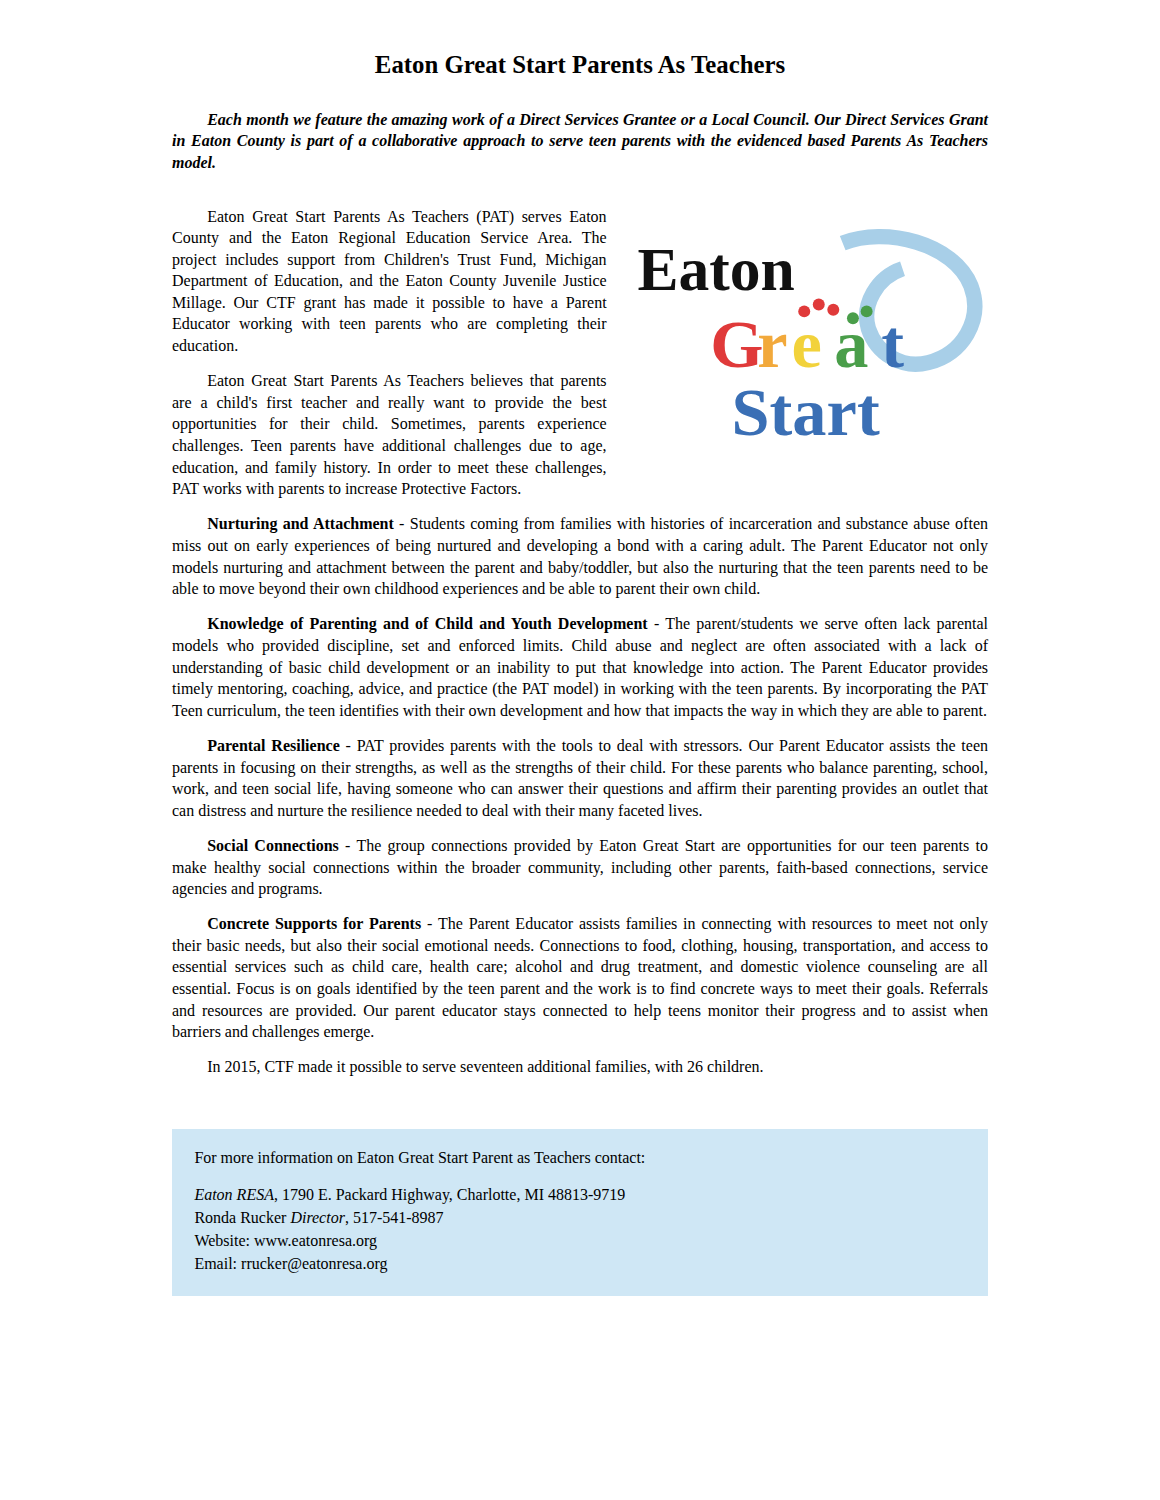Eaton Great Start Parents As Teachers
Each month we feature the amazing work of a Direct Services Grantee or a Local Council. Our Direct Services Grant in Eaton County is part of a collaborative approach to serve teen parents with the evidenced based Parents As Teachers model.
Eaton Great Start Parents As Teachers (PAT) serves Eaton County and the Eaton Regional Education Service Area. The project includes support from Children's Trust Fund, Michigan Department of Education, and the Eaton County Juvenile Justice Millage. Our CTF grant has made it possible to have a Parent Educator working with teen parents who are completing their education.
Eaton Great Start Parents As Teachers believes that parents are a child's first teacher and really want to provide the best opportunities for their child. Sometimes, parents experience challenges. Teen parents have additional challenges due to age, education, and family history. In order to meet these challenges, PAT works with parents to increase Protective Factors.
Nurturing and Attachment - Students coming from families with histories of incarceration and substance abuse often miss out on early experiences of being nurtured and developing a bond with a caring adult. The Parent Educator not only models nurturing and attachment between the parent and baby/toddler, but also the nurturing that the teen parents need to be able to move beyond their own childhood experiences and be able to parent their own child.
Knowledge of Parenting and of Child and Youth Development - The parent/students we serve often lack parental models who provided discipline, set and enforced limits. Child abuse and neglect are often associated with a lack of understanding of basic child development or an inability to put that knowledge into action. The Parent Educator provides timely mentoring, coaching, advice, and practice (the PAT model) in working with the teen parents. By incorporating the PAT Teen curriculum, the teen identifies with their own development and how that impacts the way in which they are able to parent.
Parental Resilience - PAT provides parents with the tools to deal with stressors. Our Parent Educator assists the teen parents in focusing on their strengths, as well as the strengths of their child. For these parents who balance parenting, school, work, and teen social life, having someone who can answer their questions and affirm their parenting provides an outlet that can distress and nurture the resilience needed to deal with their many faceted lives.
Social Connections - The group connections provided by Eaton Great Start are opportunities for our teen parents to make healthy social connections within the broader community, including other parents, faith-based connections, service agencies and programs.
Concrete Supports for Parents - The Parent Educator assists families in connecting with resources to meet not only their basic needs, but also their social emotional needs. Connections to food, clothing, housing, transportation, and access to essential services such as child care, health care; alcohol and drug treatment, and domestic violence counseling are all essential. Focus is on goals identified by the teen parent and the work is to find concrete ways to meet their goals. Referrals and resources are provided. Our parent educator stays connected to help teens monitor their progress and to assist when barriers and challenges emerge.
In 2015, CTF made it possible to serve seventeen additional families, with 26 children.
For more information on Eaton Great Start Parent as Teachers contact:
Eaton RESA, 1790 E. Packard Highway, Charlotte, MI 48813-9719
Ronda Rucker Director, 517-541-8987
Website: www.eatonresa.org
Email: rrucker@eatonresa.org